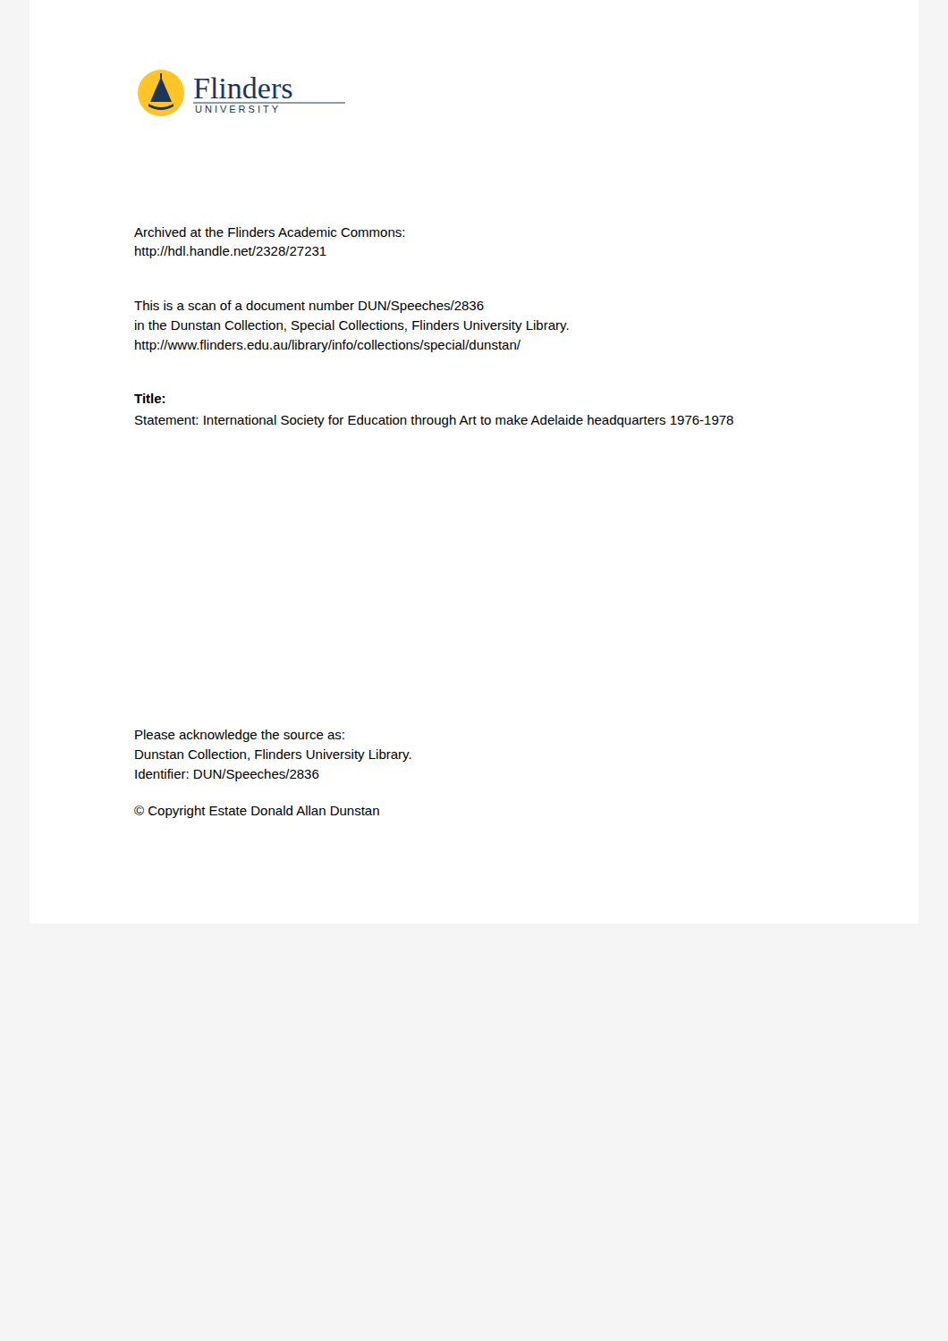Flinders UNIVERSITY
Archived at the Flinders Academic Commons:
http://hdl.handle.net/2328/27231
This is a scan of a document number DUN/Speeches/2836
in the Dunstan Collection, Special Collections, Flinders University Library.
http://www.flinders.edu.au/library/info/collections/special/dunstan/
Title:
Statement: International Society for Education through Art to make Adelaide headquarters 1976-1978
Please acknowledge the source as:
Dunstan Collection, Flinders University Library.
Identifier: DUN/Speeches/2836
© Copyright Estate Donald Allan Dunstan